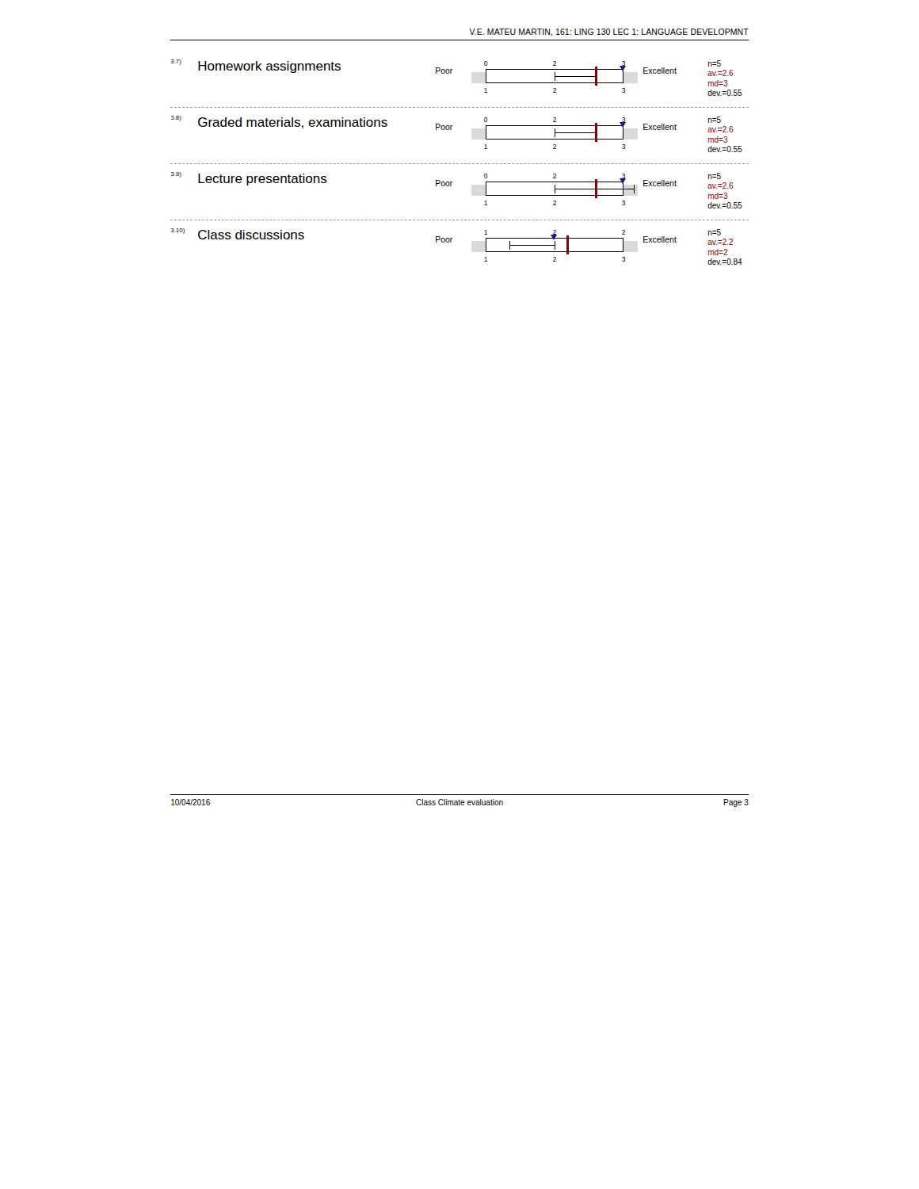V.E. MATEU MARTIN, 161: LING 130 LEC 1: LANGUAGE DEVELOPMNT
3.7)
Homework assignments
Poor
0
2
3
1
2
3
Excellent
n=5
av.=2.6
md=3
dev.=0.55
3.8)
Graded materials, examinations
Poor
0
2
3
1
2
3
Excellent
n=5
av.=2.6
md=3
dev.=0.55
3.9)
Lecture presentations
Poor
0
2
3
1
2
3
Excellent
n=5
av.=2.6
md=3
dev.=0.55
3.10)
Class discussions
Poor
1
2
2
1
2
3
Excellent
n=5
av.=2.2
md=2
dev.=0.84
10/04/2016
Class Climate evaluation
Page 3